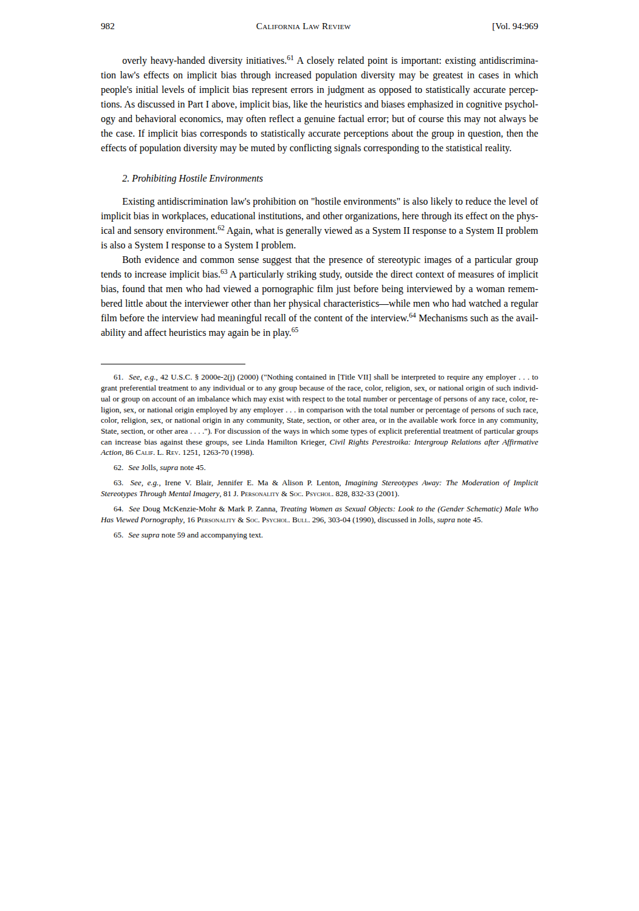982 California Law Review [Vol. 94:969
overly heavy-handed diversity initiatives.61 A closely related point is important: existing antidiscrimination law's effects on implicit bias through increased population diversity may be greatest in cases in which people's initial levels of implicit bias represent errors in judgment as opposed to statistically accurate perceptions. As discussed in Part I above, implicit bias, like the heuristics and biases emphasized in cognitive psychology and behavioral economics, may often reflect a genuine factual error; but of course this may not always be the case. If implicit bias corresponds to statistically accurate perceptions about the group in question, then the effects of population diversity may be muted by conflicting signals corresponding to the statistical reality.
2. Prohibiting Hostile Environments
Existing antidiscrimination law's prohibition on "hostile environments" is also likely to reduce the level of implicit bias in workplaces, educational institutions, and other organizations, here through its effect on the physical and sensory environment.62 Again, what is generally viewed as a System II response to a System II problem is also a System I response to a System I problem.
Both evidence and common sense suggest that the presence of stereotypic images of a particular group tends to increase implicit bias.63 A particularly striking study, outside the direct context of measures of implicit bias, found that men who had viewed a pornographic film just before being interviewed by a woman remembered little about the interviewer other than her physical characteristics—while men who had watched a regular film before the interview had meaningful recall of the content of the interview.64 Mechanisms such as the availability and affect heuristics may again be in play.65
61. See, e.g., 42 U.S.C. § 2000e-2(j) (2000) ("Nothing contained in [Title VII] shall be interpreted to require any employer . . . to grant preferential treatment to any individual or to any group because of the race, color, religion, sex, or national origin of such individual or group on account of an imbalance which may exist with respect to the total number or percentage of persons of any race, color, religion, sex, or national origin employed by any employer . . . in comparison with the total number or percentage of persons of such race, color, religion, sex, or national origin in any community, State, section, or other area, or in the available work force in any community, State, section, or other area . . . ."). For discussion of the ways in which some types of explicit preferential treatment of particular groups can increase bias against these groups, see Linda Hamilton Krieger, Civil Rights Perestroika: Intergroup Relations after Affirmative Action, 86 Calif. L. Rev. 1251, 1263-70 (1998).
62. See Jolls, supra note 45.
63. See, e.g., Irene V. Blair, Jennifer E. Ma & Alison P. Lenton, Imagining Stereotypes Away: The Moderation of Implicit Stereotypes Through Mental Imagery, 81 J. Personality & Soc. Psychol. 828, 832-33 (2001).
64. See Doug McKenzie-Mohr & Mark P. Zanna, Treating Women as Sexual Objects: Look to the (Gender Schematic) Male Who Has Viewed Pornography, 16 Personality & Soc. Psychol. Bull. 296, 303-04 (1990), discussed in Jolls, supra note 45.
65. See supra note 59 and accompanying text.